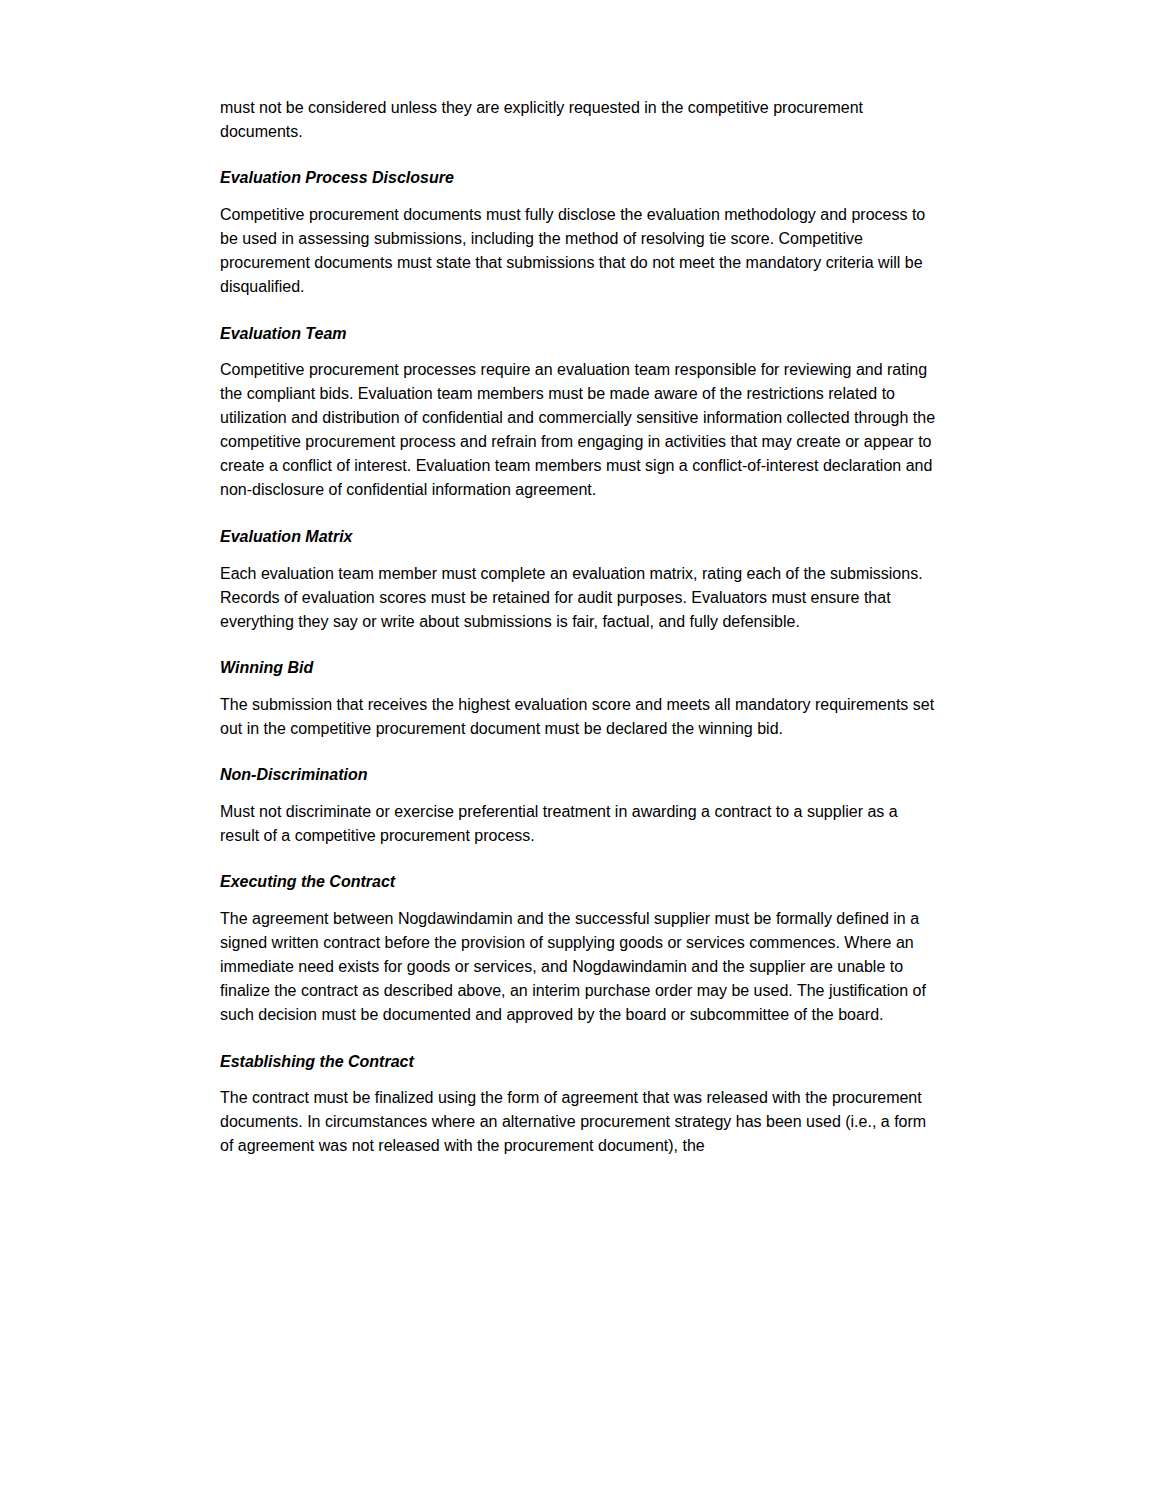must not be considered unless they are explicitly requested in the competitive procurement documents.
Evaluation Process Disclosure
Competitive procurement documents must fully disclose the evaluation methodology and process to be used in assessing submissions, including the method of resolving tie score. Competitive procurement documents must state that submissions that do not meet the mandatory criteria will be disqualified.
Evaluation Team
Competitive procurement processes require an evaluation team responsible for reviewing and rating the compliant bids. Evaluation team members must be made aware of the restrictions related to utilization and distribution of confidential and commercially sensitive information collected through the competitive procurement process and refrain from engaging in activities that may create or appear to create a conflict of interest. Evaluation team members must sign a conflict-of-interest declaration and non-disclosure of confidential information agreement.
Evaluation Matrix
Each evaluation team member must complete an evaluation matrix, rating each of the submissions. Records of evaluation scores must be retained for audit purposes. Evaluators must ensure that everything they say or write about submissions is fair, factual, and fully defensible.
Winning Bid
The submission that receives the highest evaluation score and meets all mandatory requirements set out in the competitive procurement document must be declared the winning bid.
Non-Discrimination
Must not discriminate or exercise preferential treatment in awarding a contract to a supplier as a result of a competitive procurement process.
Executing the Contract
The agreement between Nogdawindamin and the successful supplier must be formally defined in a signed written contract before the provision of supplying goods or services commences. Where an immediate need exists for goods or services, and Nogdawindamin and the supplier are unable to finalize the contract as described above, an interim purchase order may be used. The justification of such decision must be documented and approved by the board or subcommittee of the board.
Establishing the Contract
The contract must be finalized using the form of agreement that was released with the procurement documents. In circumstances where an alternative procurement strategy has been used (i.e., a form of agreement was not released with the procurement document), the